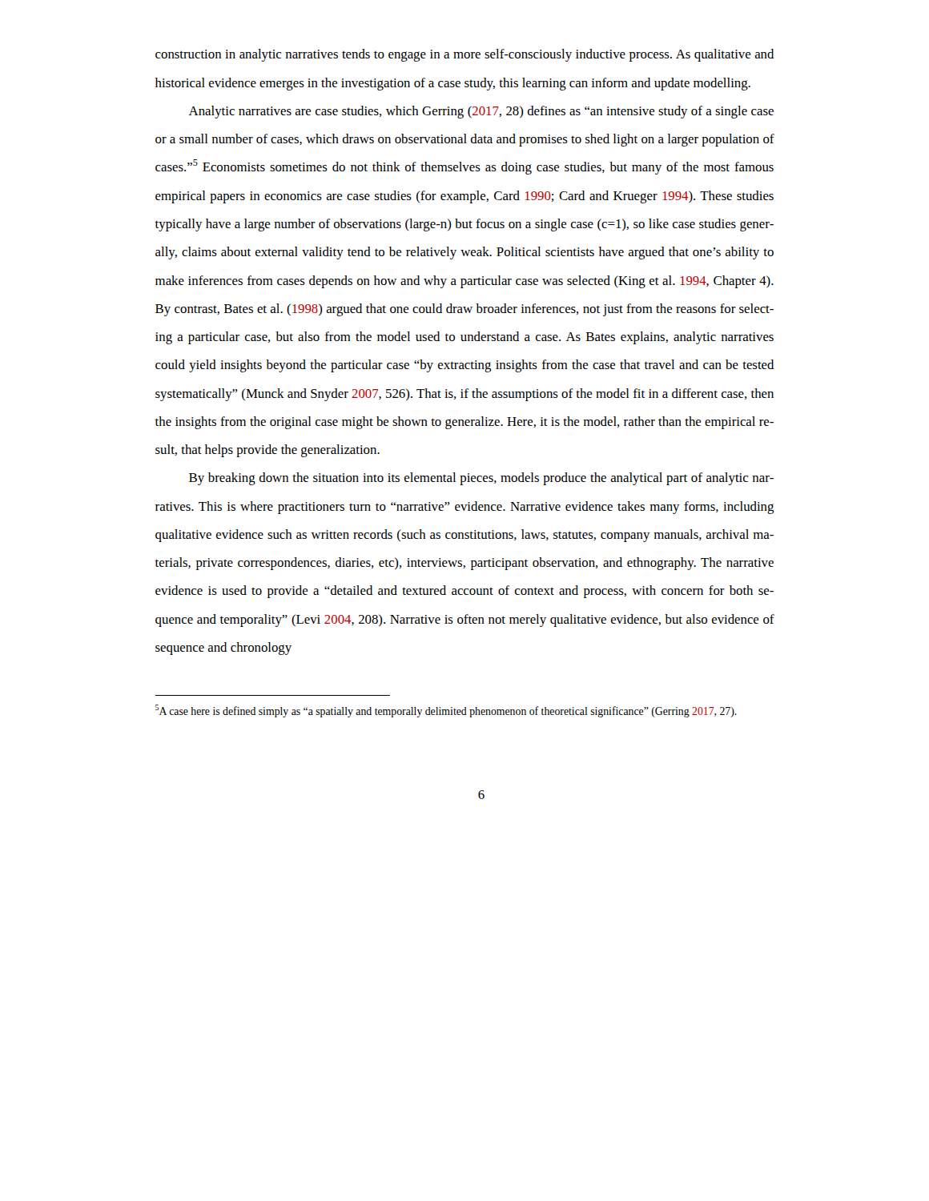construction in analytic narratives tends to engage in a more self-consciously inductive process. As qualitative and historical evidence emerges in the investigation of a case study, this learning can inform and update modelling.
Analytic narratives are case studies, which Gerring (2017, 28) defines as “an intensive study of a single case or a small number of cases, which draws on observational data and promises to shed light on a larger population of cases.”5 Economists sometimes do not think of themselves as doing case studies, but many of the most famous empirical papers in economics are case studies (for example, Card 1990; Card and Krueger 1994). These studies typically have a large number of observations (large-n) but focus on a single case (c=1), so like case studies generally, claims about external validity tend to be relatively weak. Political scientists have argued that one’s ability to make inferences from cases depends on how and why a particular case was selected (King et al. 1994, Chapter 4). By contrast, Bates et al. (1998) argued that one could draw broader inferences, not just from the reasons for selecting a particular case, but also from the model used to understand a case. As Bates explains, analytic narratives could yield insights beyond the particular case “by extracting insights from the case that travel and can be tested systematically” (Munck and Snyder 2007, 526). That is, if the assumptions of the model fit in a different case, then the insights from the original case might be shown to generalize. Here, it is the model, rather than the empirical result, that helps provide the generalization.
By breaking down the situation into its elemental pieces, models produce the analytical part of analytic narratives. This is where practitioners turn to “narrative” evidence. Narrative evidence takes many forms, including qualitative evidence such as written records (such as constitutions, laws, statutes, company manuals, archival materials, private correspondences, diaries, etc), interviews, participant observation, and ethnography. The narrative evidence is used to provide a “detailed and textured account of context and process, with concern for both sequence and temporality” (Levi 2004, 208). Narrative is often not merely qualitative evidence, but also evidence of sequence and chronology
5A case here is defined simply as “a spatially and temporally delimited phenomenon of theoretical significance” (Gerring 2017, 27).
6